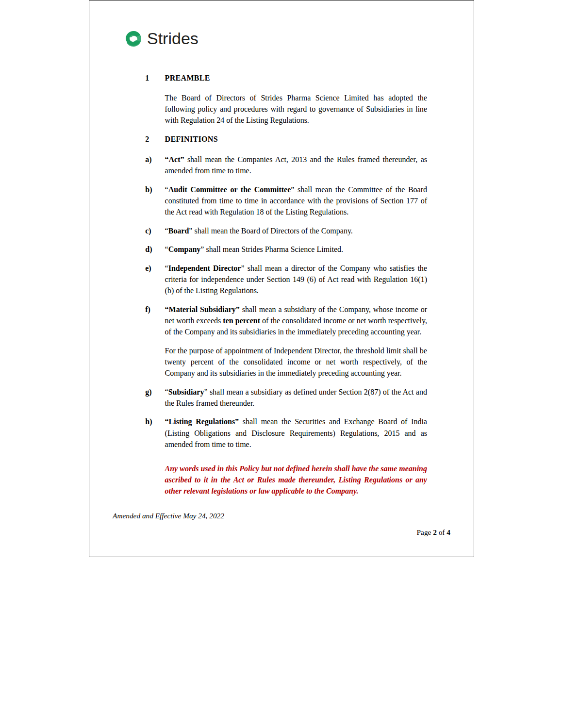Strides
1
PREAMBLE
The Board of Directors of Strides Pharma Science Limited has adopted the following policy and procedures with regard to governance of Subsidiaries in line with Regulation 24 of the Listing Regulations.
2
DEFINITIONS
a)
“Act” shall mean the Companies Act, 2013 and the Rules framed thereunder, as amended from time to time.
b)
“Audit Committee or the Committee” shall mean the Committee of the Board constituted from time to time in accordance with the provisions of Section 177 of the Act read with Regulation 18 of the Listing Regulations.
c)
“Board” shall mean the Board of Directors of the Company.
d)
“Company” shall mean Strides Pharma Science Limited.
e)
“Independent Director” shall mean a director of the Company who satisfies the criteria for independence under Section 149 (6) of Act read with Regulation 16(1)(b) of the Listing Regulations.
f)
“Material Subsidiary” shall mean a subsidiary of the Company, whose income or net worth exceeds ten percent of the consolidated income or net worth respectively, of the Company and its subsidiaries in the immediately preceding accounting year.
For the purpose of appointment of Independent Director, the threshold limit shall be twenty percent of the consolidated income or net worth respectively, of the Company and its subsidiaries in the immediately preceding accounting year.
g)
“Subsidiary” shall mean a subsidiary as defined under Section 2(87) of the Act and the Rules framed thereunder.
h)
“Listing Regulations” shall mean the Securities and Exchange Board of India (Listing Obligations and Disclosure Requirements) Regulations, 2015 and as amended from time to time.
Any words used in this Policy but not defined herein shall have the same meaning ascribed to it in the Act or Rules made thereunder, Listing Regulations or any other relevant legislations or law applicable to the Company.
Amended and Effective May 24, 2022
Page 2 of 4